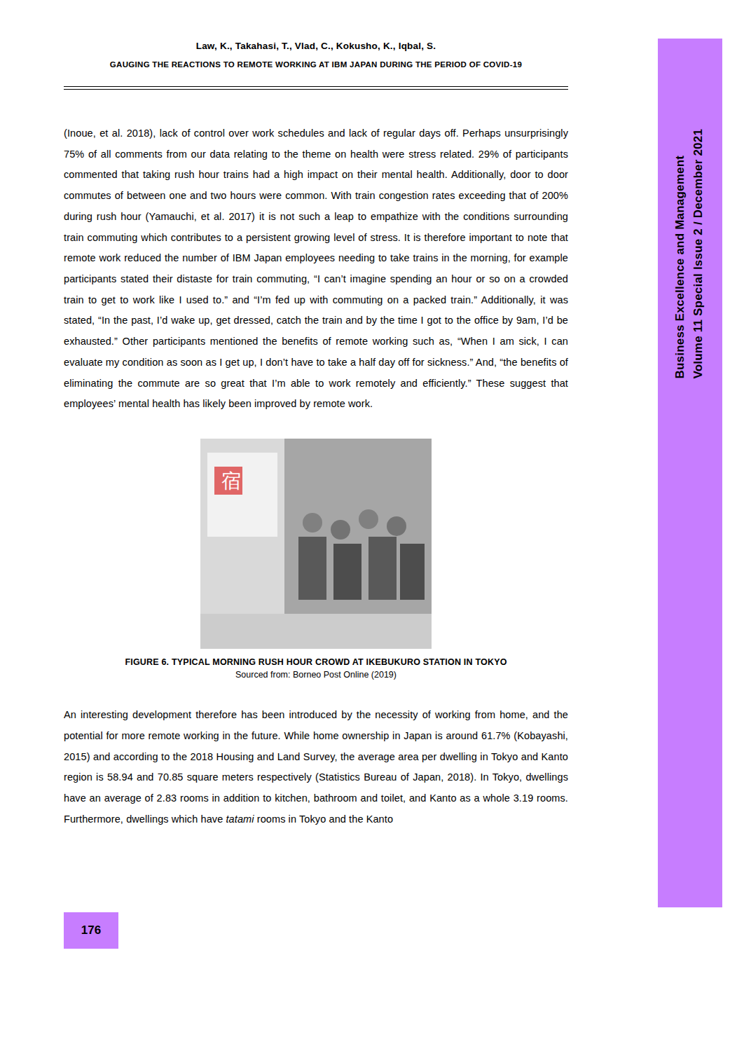Business Excellence and ManagementVolume 11 Special Issue 2 / December 2021
Law, K., Takahasi, T., Vlad, C., Kokusho, K., Iqbal, S.
GAUGING THE REACTIONS TO REMOTE WORKING AT IBM JAPAN DURING THE PERIOD OF COVID-19
(Inoue, et al. 2018), lack of control over work schedules and lack of regular days off. Perhaps unsurprisingly 75% of all comments from our data relating to the theme on health were stress related. 29% of participants commented that taking rush hour trains had a high impact on their mental health. Additionally, door to door commutes of between one and two hours were common. With train congestion rates exceeding that of 200% during rush hour (Yamauchi, et al. 2017) it is not such a leap to empathize with the conditions surrounding train commuting which contributes to a persistent growing level of stress. It is therefore important to note that remote work reduced the number of IBM Japan employees needing to take trains in the morning, for example participants stated their distaste for train commuting, “I can’t imagine spending an hour or so on a crowded train to get to work like I used to.” and “I’m fed up with commuting on a packed train.” Additionally, it was stated, “In the past, I’d wake up, get dressed, catch the train and by the time I got to the office by 9am, I’d be exhausted.” Other participants mentioned the benefits of remote working such as, “When I am sick, I can evaluate my condition as soon as I get up, I don’t have to take a half day off for sickness.” And, “the benefits of eliminating the commute are so great that I’m able to work remotely and efficiently.” These suggest that employees’ mental health has likely been improved by remote work.
FIGURE 6. TYPICAL MORNING RUSH HOUR CROWD AT IKEBUKURO STATION IN TOKYO
Sourced from: Borneo Post Online (2019)
An interesting development therefore has been introduced by the necessity of working from home, and the potential for more remote working in the future. While home ownership in Japan is around 61.7% (Kobayashi, 2015) and according to the 2018 Housing and Land Survey, the average area per dwelling in Tokyo and Kanto region is 58.94 and 70.85 square meters respectively (Statistics Bureau of Japan, 2018). In Tokyo, dwellings have an average of 2.83 rooms in addition to kitchen, bathroom and toilet, and Kanto as a whole 3.19 rooms. Furthermore, dwellings which have tatami rooms in Tokyo and the Kanto
176